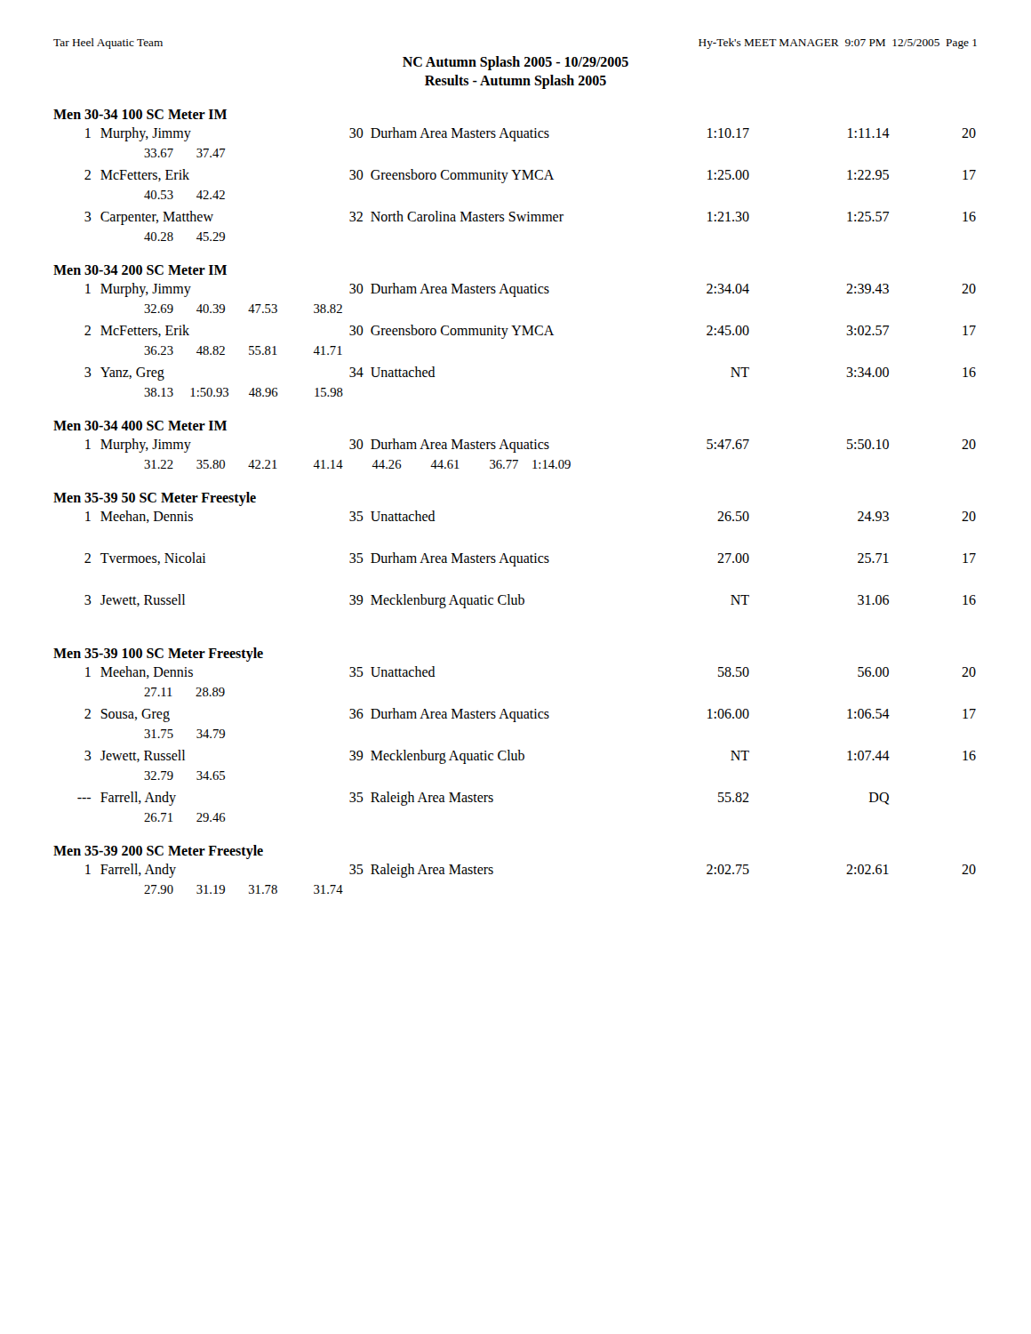Tar Heel Aquatic Team
Hy-Tek's MEET MANAGER 9:07 PM 12/5/2005 Page 1
NC Autumn Splash 2005 - 10/29/2005
Results - Autumn Splash 2005
Men 30-34 100 SC Meter IM
| 1 | Murphy, Jimmy | 30 | Durham Area Masters Aquatics | 1:10.17 | 1:11.14 | 20 |
| 33.67 37.47 |
| 2 | McFetters, Erik | 30 | Greensboro Community YMCA | 1:25.00 | 1:22.95 | 17 |
| 40.53 42.42 |
| 3 | Carpenter, Matthew | 32 | North Carolina Masters Swimmer | 1:21.30 | 1:25.57 | 16 |
| 40.28 45.29 |
Men 30-34 200 SC Meter IM
| 1 | Murphy, Jimmy | 30 | Durham Area Masters Aquatics | 2:34.04 | 2:39.43 | 20 |
| 32.69 40.39 47.53 38.82 |
| 2 | McFetters, Erik | 30 | Greensboro Community YMCA | 2:45.00 | 3:02.57 | 17 |
| 36.23 48.82 55.81 41.71 |
| 3 | Yanz, Greg | 34 | Unattached | NT | 3:34.00 | 16 |
| 38.13 1:50.93 48.96 15.98 |
Men 30-34 400 SC Meter IM
| 1 | Murphy, Jimmy | 30 | Durham Area Masters Aquatics | 5:47.67 | 5:50.10 | 20 |
| 31.22 35.80 42.21 41.14 44.26 44.61 36.77 1:14.09 |
Men 35-39 50 SC Meter Freestyle
| 1 | Meehan, Dennis | 35 | Unattached | 26.50 | 24.93 | 20 |
| 2 | Tvermoes, Nicolai | 35 | Durham Area Masters Aquatics | 27.00 | 25.71 | 17 |
| 3 | Jewett, Russell | 39 | Mecklenburg Aquatic Club | NT | 31.06 | 16 |
Men 35-39 100 SC Meter Freestyle
| 1 | Meehan, Dennis | 35 | Unattached | 58.50 | 56.00 | 20 |
| 27.11 28.89 |
| 2 | Sousa, Greg | 36 | Durham Area Masters Aquatics | 1:06.00 | 1:06.54 | 17 |
| 31.75 34.79 |
| 3 | Jewett, Russell | 39 | Mecklenburg Aquatic Club | NT | 1:07.44 | 16 |
| 32.79 34.65 |
| --- | Farrell, Andy | 35 | Raleigh Area Masters | 55.82 | DQ | |
| 26.71 29.46 |
Men 35-39 200 SC Meter Freestyle
| 1 | Farrell, Andy | 35 | Raleigh Area Masters | 2:02.75 | 2:02.61 | 20 |
| 27.90 31.19 31.78 31.74 |